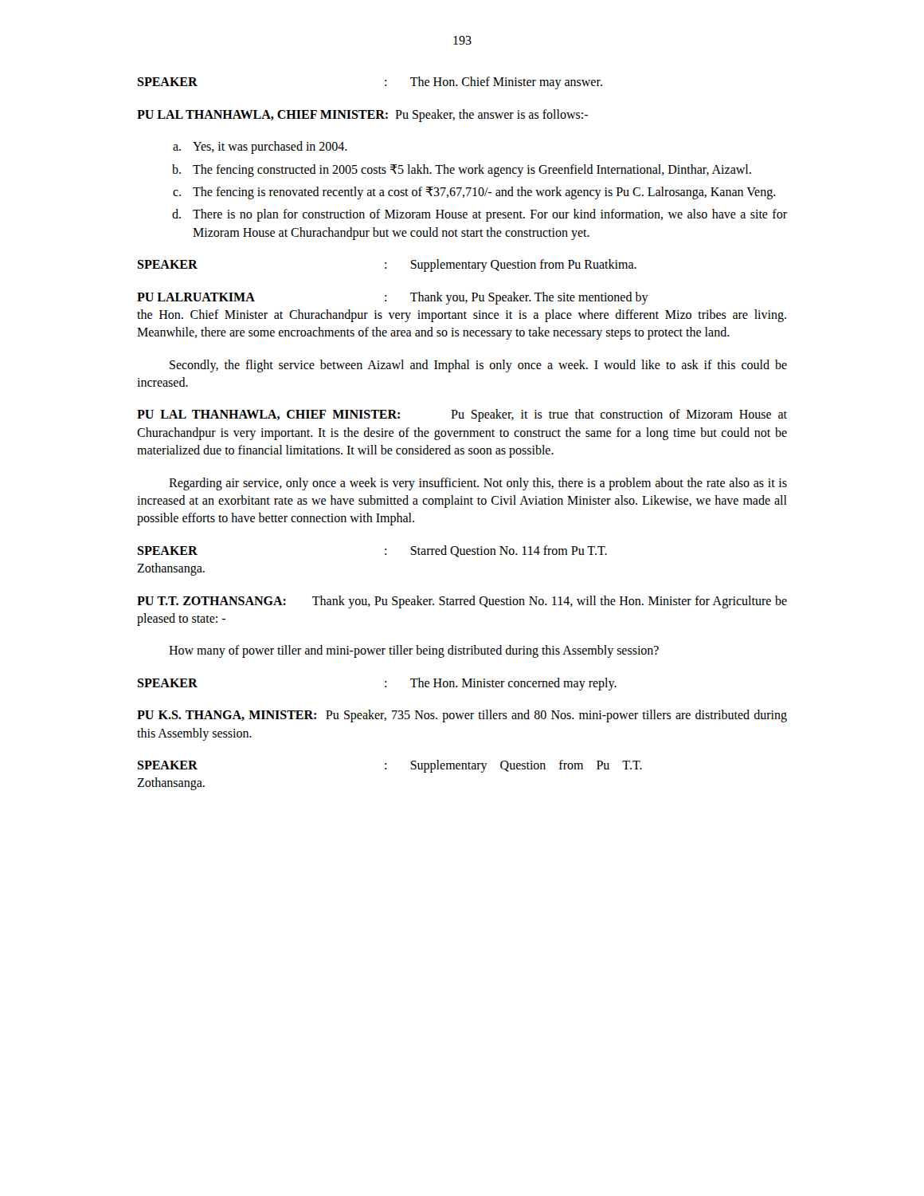193
| SPEAKER | : | The Hon. Chief Minister may answer. |
PU LAL THANHAWLA, CHIEF MINISTER: Pu Speaker, the answer is as follows:-
Yes, it was purchased in 2004.
The fencing constructed in 2005 costs ₹5 lakh. The work agency is Greenfield International, Dinthar, Aizawl.
The fencing is renovated recently at a cost of ₹37,67,710/- and the work agency is Pu C. Lalrosanga, Kanan Veng.
There is no plan for construction of Mizoram House at present. For our kind information, we also have a site for Mizoram House at Churachandpur but we could not start the construction yet.
| SPEAKER | : | Supplementary Question from Pu Ruatkima. |
| PU LALRUATKIMA | : | Thank you, Pu Speaker. The site mentioned by |
the Hon. Chief Minister at Churachandpur is very important since it is a place where different Mizo tribes are living. Meanwhile, there are some encroachments of the area and so is necessary to take necessary steps to protect the land.
Secondly, the flight service between Aizawl and Imphal is only once a week. I would like to ask if this could be increased.
PU LAL THANHAWLA, CHIEF MINISTER: Pu Speaker, it is true that construction of Mizoram House at Churachandpur is very important. It is the desire of the government to construct the same for a long time but could not be materialized due to financial limitations. It will be considered as soon as possible.
Regarding air service, only once a week is very insufficient. Not only this, there is a problem about the rate also as it is increased at an exorbitant rate as we have submitted a complaint to Civil Aviation Minister also. Likewise, we have made all possible efforts to have better connection with Imphal.
| SPEAKER | : | Starred Question No. 114 from Pu T.T. |
Zothansanga.
PU T.T. ZOTHANSANGA: Thank you, Pu Speaker. Starred Question No. 114, will the Hon. Minister for Agriculture be pleased to state: -
How many of power tiller and mini-power tiller being distributed during this Assembly session?
| SPEAKER | : | The Hon. Minister concerned may reply. |
PU K.S. THANGA, MINISTER: Pu Speaker, 735 Nos. power tillers and 80 Nos. mini-power tillers are distributed during this Assembly session.
| SPEAKER | : | Supplementary Question from Pu T.T. |
Zothansanga.